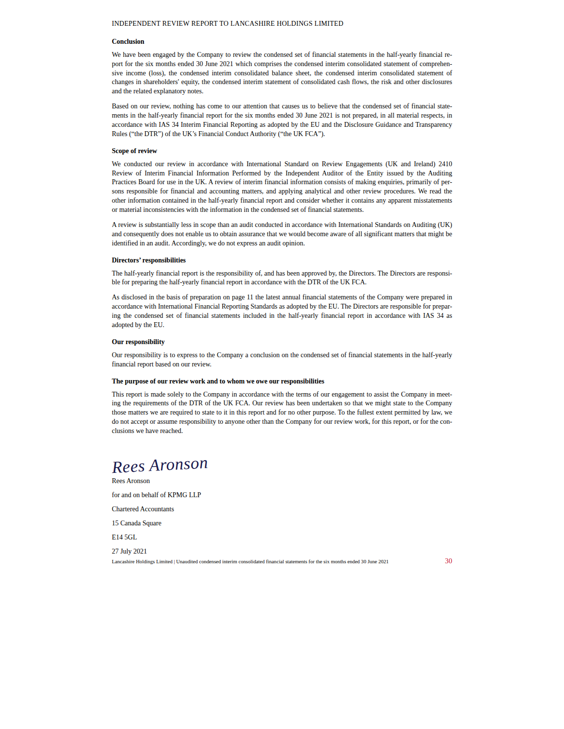Independent Review Report to Lancashire Holdings Limited
Conclusion
We have been engaged by the Company to review the condensed set of financial statements in the half-yearly financial report for the six months ended 30 June 2021 which comprises the condensed interim consolidated statement of comprehensive income (loss), the condensed interim consolidated balance sheet, the condensed interim consolidated statement of changes in shareholders' equity, the condensed interim statement of consolidated cash flows, the risk and other disclosures and the related explanatory notes.
Based on our review, nothing has come to our attention that causes us to believe that the condensed set of financial statements in the half-yearly financial report for the six months ended 30 June 2021 is not prepared, in all material respects, in accordance with IAS 34 Interim Financial Reporting as adopted by the EU and the Disclosure Guidance and Transparency Rules (“the DTR”) of the UK’s Financial Conduct Authority (“the UK FCA”).
Scope of review
We conducted our review in accordance with International Standard on Review Engagements (UK and Ireland) 2410 Review of Interim Financial Information Performed by the Independent Auditor of the Entity issued by the Auditing Practices Board for use in the UK. A review of interim financial information consists of making enquiries, primarily of persons responsible for financial and accounting matters, and applying analytical and other review procedures. We read the other information contained in the half-yearly financial report and consider whether it contains any apparent misstatements or material inconsistencies with the information in the condensed set of financial statements.
A review is substantially less in scope than an audit conducted in accordance with International Standards on Auditing (UK) and consequently does not enable us to obtain assurance that we would become aware of all significant matters that might be identified in an audit. Accordingly, we do not express an audit opinion.
Directors’ responsibilities
The half-yearly financial report is the responsibility of, and has been approved by, the Directors. The Directors are responsible for preparing the half-yearly financial report in accordance with the DTR of the UK FCA.
As disclosed in the basis of preparation on page 11 the latest annual financial statements of the Company were prepared in accordance with International Financial Reporting Standards as adopted by the EU. The Directors are responsible for preparing the condensed set of financial statements included in the half-yearly financial report in accordance with IAS 34 as adopted by the EU.
Our responsibility
Our responsibility is to express to the Company a conclusion on the condensed set of financial statements in the half-yearly financial report based on our review.
The purpose of our review work and to whom we owe our responsibilities
This report is made solely to the Company in accordance with the terms of our engagement to assist the Company in meeting the requirements of the DTR of the UK FCA. Our review has been undertaken so that we might state to the Company those matters we are required to state to it in this report and for no other purpose. To the fullest extent permitted by law, we do not accept or assume responsibility to anyone other than the Company for our review work, for this report, or for the conclusions we have reached.
Rees Aronson
Rees Aronson
for and on behalf of KPMG LLP
Chartered Accountants
15 Canada Square
E14 5GL
27 July 2021
Lancashire Holdings Limited | Unaudited condensed interim consolidated financial statements for the six months ended 30 June 2021 30